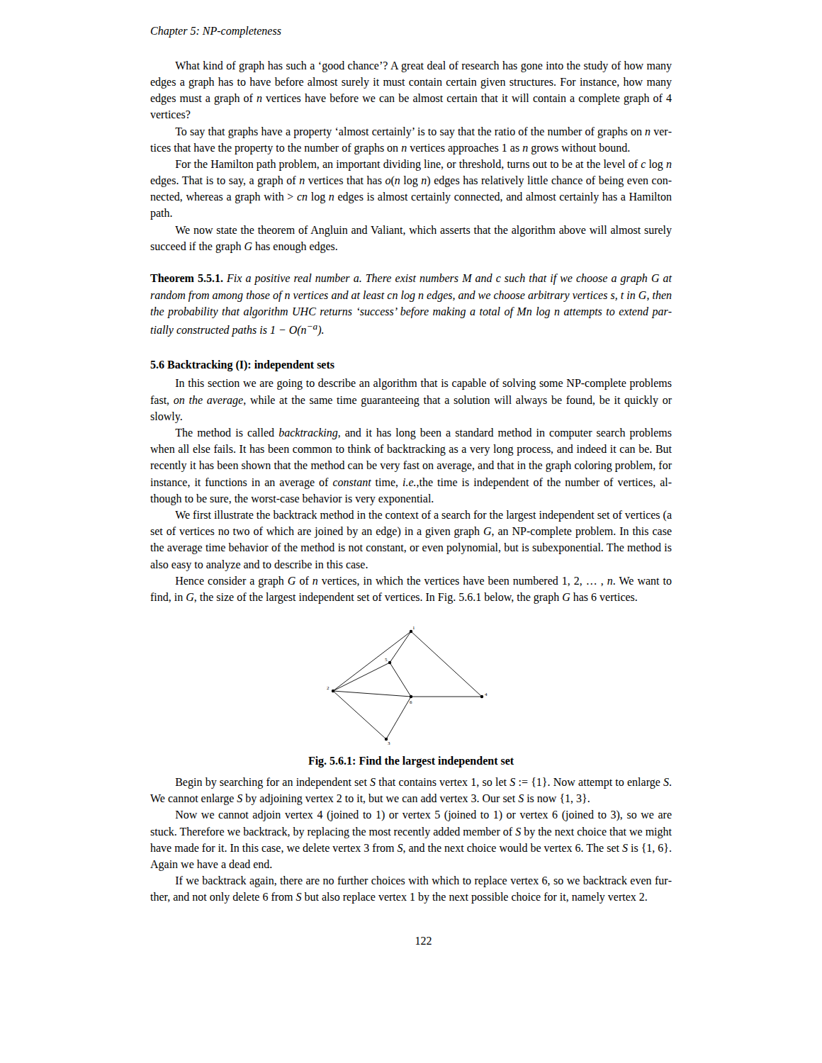Chapter 5: NP-completeness
What kind of graph has such a ‘good chance’? A great deal of research has gone into the study of how many edges a graph has to have before almost surely it must contain certain given structures. For instance, how many edges must a graph of n vertices have before we can be almost certain that it will contain a complete graph of 4 vertices?
To say that graphs have a property ‘almost certainly’ is to say that the ratio of the number of graphs on n vertices that have the property to the number of graphs on n vertices approaches 1 as n grows without bound.
For the Hamilton path problem, an important dividing line, or threshold, turns out to be at the level of c log n edges. That is to say, a graph of n vertices that has o(n log n) edges has relatively little chance of being even connected, whereas a graph with > cn log n edges is almost certainly connected, and almost certainly has a Hamilton path.
We now state the theorem of Angluin and Valiant, which asserts that the algorithm above will almost surely succeed if the graph G has enough edges.
Theorem 5.5.1. Fix a positive real number a. There exist numbers M and c such that if we choose a graph G at random from among those of n vertices and at least cn log n edges, and we choose arbitrary vertices s, t in G, then the probability that algorithm UHC returns ‘success’ before making a total of Mn log n attempts to extend partially constructed paths is 1 − O(n−a).
5.6 Backtracking (I): independent sets
In this section we are going to describe an algorithm that is capable of solving some NP-complete problems fast, on the average, while at the same time guaranteeing that a solution will always be found, be it quickly or slowly.
The method is called backtracking, and it has long been a standard method in computer search problems when all else fails. It has been common to think of backtracking as a very long process, and indeed it can be. But recently it has been shown that the method can be very fast on average, and that in the graph coloring problem, for instance, it functions in an average of constant time, i.e.,the time is independent of the number of vertices, although to be sure, the worst-case behavior is very exponential.
We first illustrate the backtrack method in the context of a search for the largest independent set of vertices (a set of vertices no two of which are joined by an edge) in a given graph G, an NP-complete problem. In this case the average time behavior of the method is not constant, or even polynomial, but is subexponential. The method is also easy to analyze and to describe in this case.
Hence consider a graph G of n vertices, in which the vertices have been numbered 1, 2, … , n. We want to find, in G, the size of the largest independent set of vertices. In Fig. 5.6.1 below, the graph G has 6 vertices.
1 5 2 6 4 3
Fig. 5.6.1: Find the largest independent set
Begin by searching for an independent set S that contains vertex 1, so let S := {1}. Now attempt to enlarge S. We cannot enlarge S by adjoining vertex 2 to it, but we can add vertex 3. Our set S is now {1, 3}.
Now we cannot adjoin vertex 4 (joined to 1) or vertex 5 (joined to 1) or vertex 6 (joined to 3), so we are stuck. Therefore we backtrack, by replacing the most recently added member of S by the next choice that we might have made for it. In this case, we delete vertex 3 from S, and the next choice would be vertex 6. The set S is {1, 6}. Again we have a dead end.
If we backtrack again, there are no further choices with which to replace vertex 6, so we backtrack even further, and not only delete 6 from S but also replace vertex 1 by the next possible choice for it, namely vertex 2.
122